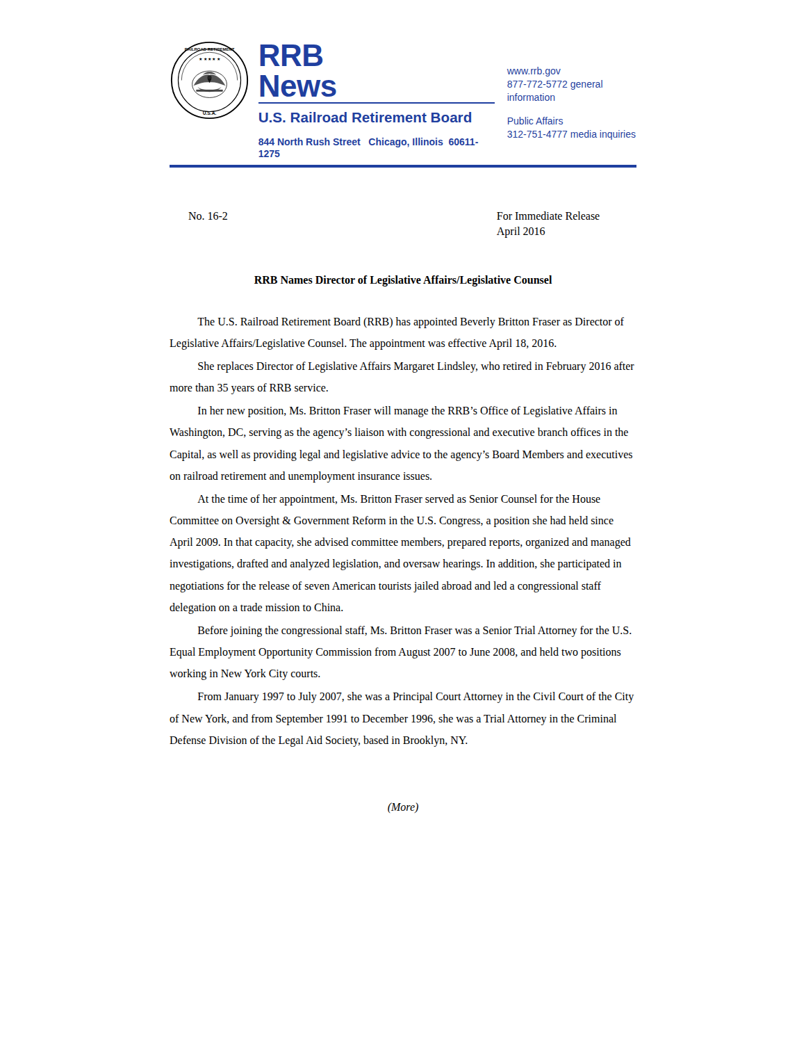RAILROAD RETIREMENT U.S.A. ★ ★ ★ ★ ★
RRB News
U.S. Railroad Retirement Board
844 North Rush Street Chicago, Illinois 60611-1275
www.rrb.gov
877-772-5772 general information
Public Affairs
312-751-4777 media inquiries
No. 16-2
For Immediate Release
April 2016
RRB Names Director of Legislative Affairs/Legislative Counsel
The U.S. Railroad Retirement Board (RRB) has appointed Beverly Britton Fraser as Director of Legislative Affairs/Legislative Counsel. The appointment was effective April 18, 2016.
She replaces Director of Legislative Affairs Margaret Lindsley, who retired in February 2016 after more than 35 years of RRB service.
In her new position, Ms. Britton Fraser will manage the RRB’s Office of Legislative Affairs in Washington, DC, serving as the agency’s liaison with congressional and executive branch offices in the Capital, as well as providing legal and legislative advice to the agency’s Board Members and executives on railroad retirement and unemployment insurance issues.
At the time of her appointment, Ms. Britton Fraser served as Senior Counsel for the House Committee on Oversight & Government Reform in the U.S. Congress, a position she had held since April 2009. In that capacity, she advised committee members, prepared reports, organized and managed investigations, drafted and analyzed legislation, and oversaw hearings. In addition, she participated in negotiations for the release of seven American tourists jailed abroad and led a congressional staff delegation on a trade mission to China.
Before joining the congressional staff, Ms. Britton Fraser was a Senior Trial Attorney for the U.S. Equal Employment Opportunity Commission from August 2007 to June 2008, and held two positions working in New York City courts.
From January 1997 to July 2007, she was a Principal Court Attorney in the Civil Court of the City of New York, and from September 1991 to December 1996, she was a Trial Attorney in the Criminal Defense Division of the Legal Aid Society, based in Brooklyn, NY.
(More)